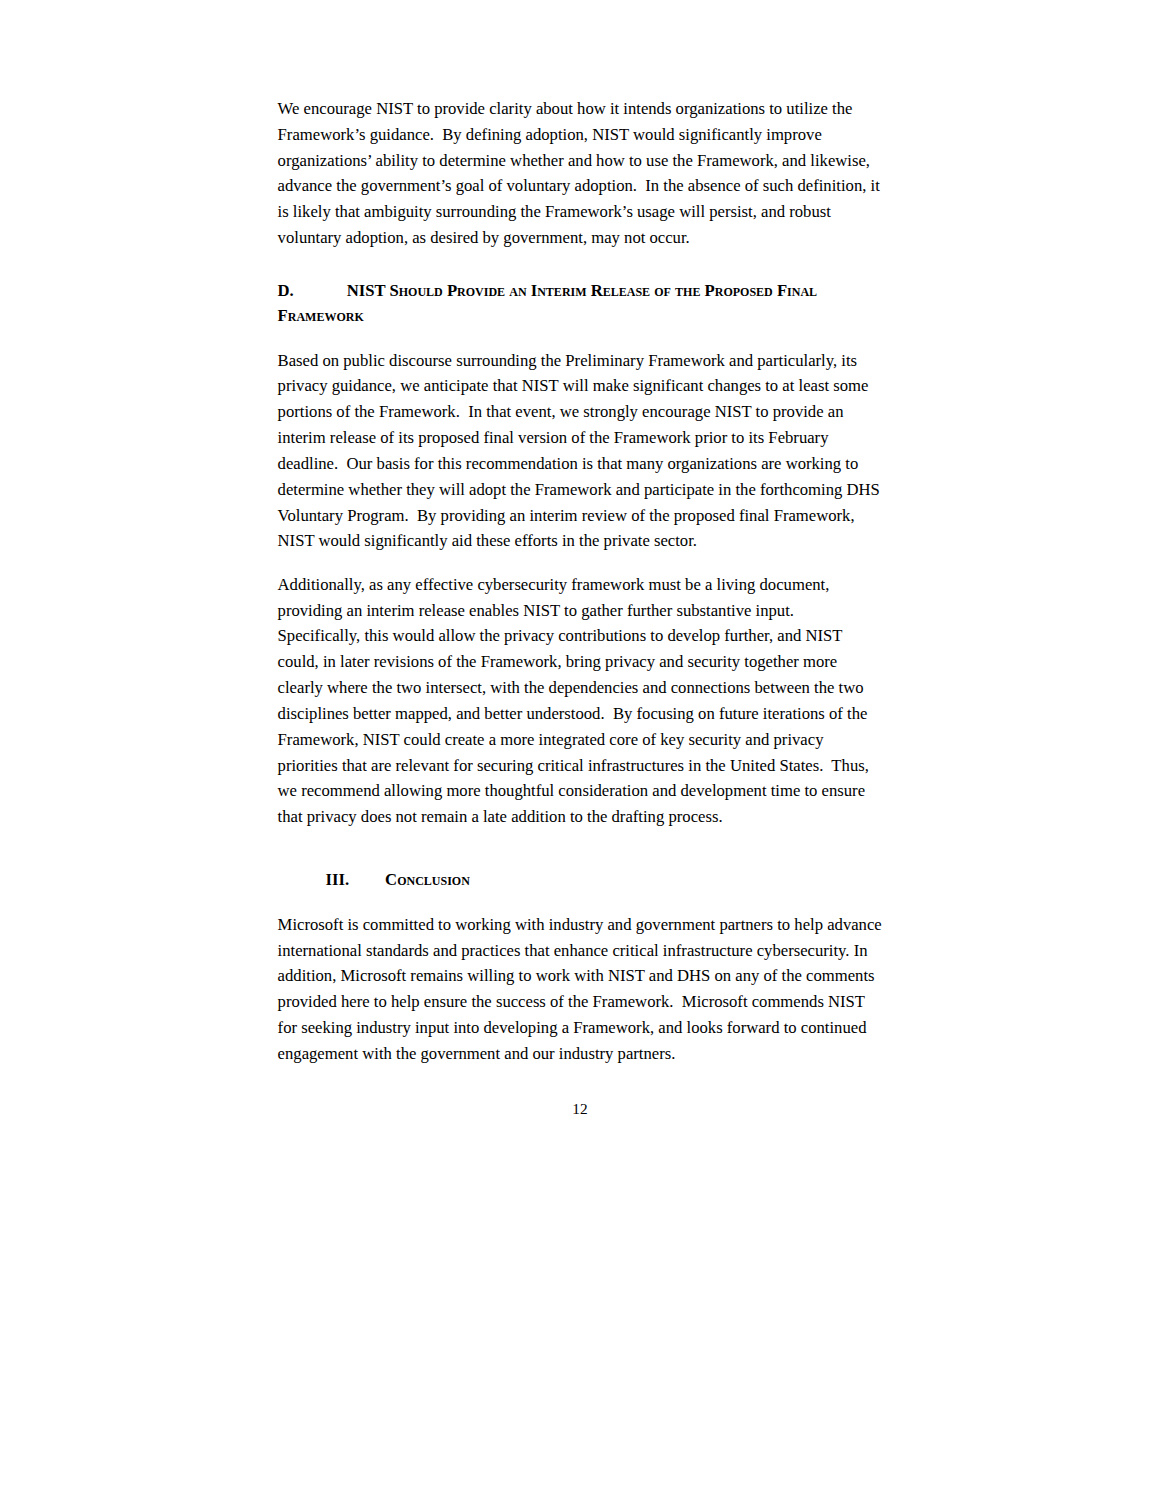We encourage NIST to provide clarity about how it intends organizations to utilize the Framework’s guidance. By defining adoption, NIST would significantly improve organizations’ ability to determine whether and how to use the Framework, and likewise, advance the government’s goal of voluntary adoption. In the absence of such definition, it is likely that ambiguity surrounding the Framework’s usage will persist, and robust voluntary adoption, as desired by government, may not occur.
D. NIST Should Provide an Interim Release of the Proposed Final Framework
Based on public discourse surrounding the Preliminary Framework and particularly, its privacy guidance, we anticipate that NIST will make significant changes to at least some portions of the Framework. In that event, we strongly encourage NIST to provide an interim release of its proposed final version of the Framework prior to its February deadline. Our basis for this recommendation is that many organizations are working to determine whether they will adopt the Framework and participate in the forthcoming DHS Voluntary Program. By providing an interim review of the proposed final Framework, NIST would significantly aid these efforts in the private sector.
Additionally, as any effective cybersecurity framework must be a living document, providing an interim release enables NIST to gather further substantive input. Specifically, this would allow the privacy contributions to develop further, and NIST could, in later revisions of the Framework, bring privacy and security together more clearly where the two intersect, with the dependencies and connections between the two disciplines better mapped, and better understood. By focusing on future iterations of the Framework, NIST could create a more integrated core of key security and privacy priorities that are relevant for securing critical infrastructures in the United States. Thus, we recommend allowing more thoughtful consideration and development time to ensure that privacy does not remain a late addition to the drafting process.
III. Conclusion
Microsoft is committed to working with industry and government partners to help advance international standards and practices that enhance critical infrastructure cybersecurity. In addition, Microsoft remains willing to work with NIST and DHS on any of the comments provided here to help ensure the success of the Framework. Microsoft commends NIST for seeking industry input into developing a Framework, and looks forward to continued engagement with the government and our industry partners.
12